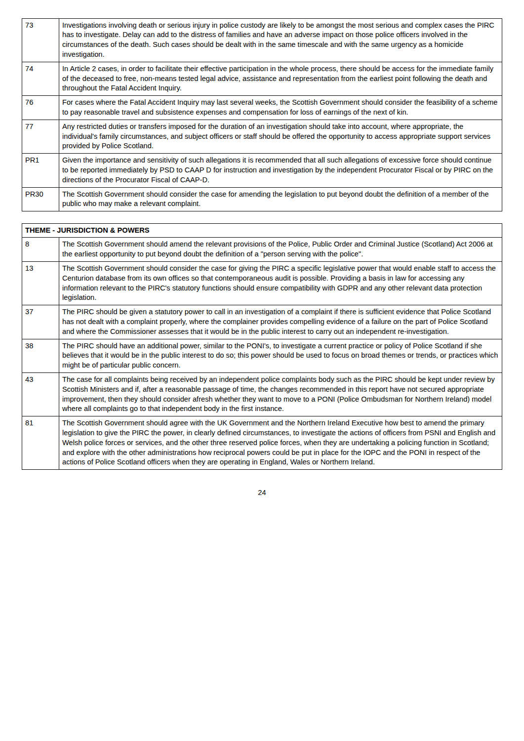| 73 | Investigations involving death or serious injury in police custody are likely to be amongst the most serious and complex cases the PIRC has to investigate. Delay can add to the distress of families and have an adverse impact on those police officers involved in the circumstances of the death. Such cases should be dealt with in the same timescale and with the same urgency as a homicide investigation. |
| 74 | In Article 2 cases, in order to facilitate their effective participation in the whole process, there should be access for the immediate family of the deceased to free, non-means tested legal advice, assistance and representation from the earliest point following the death and throughout the Fatal Accident Inquiry. |
| 76 | For cases where the Fatal Accident Inquiry may last several weeks, the Scottish Government should consider the feasibility of a scheme to pay reasonable travel and subsistence expenses and compensation for loss of earnings of the next of kin. |
| 77 | Any restricted duties or transfers imposed for the duration of an investigation should take into account, where appropriate, the individual's family circumstances, and subject officers or staff should be offered the opportunity to access appropriate support services provided by Police Scotland. |
| PR1 | Given the importance and sensitivity of such allegations it is recommended that all such allegations of excessive force should continue to be reported immediately by PSD to CAAP D for instruction and investigation by the independent Procurator Fiscal or by PIRC on the directions of the Procurator Fiscal of CAAP-D. |
| PR30 | The Scottish Government should consider the case for amending the legislation to put beyond doubt the definition of a member of the public who may make a relevant complaint. |
| THEME - JURISDICTION & POWERS |
| --- |
| 8 | The Scottish Government should amend the relevant provisions of the Police, Public Order and Criminal Justice (Scotland) Act 2006 at the earliest opportunity to put beyond doubt the definition of a "person serving with the police". |
| 13 | The Scottish Government should consider the case for giving the PIRC a specific legislative power that would enable staff to access the Centurion database from its own offices so that contemporaneous audit is possible. Providing a basis in law for accessing any information relevant to the PIRC's statutory functions should ensure compatibility with GDPR and any other relevant data protection legislation. |
| 37 | The PIRC should be given a statutory power to call in an investigation of a complaint if there is sufficient evidence that Police Scotland has not dealt with a complaint properly, where the complainer provides compelling evidence of a failure on the part of Police Scotland and where the Commissioner assesses that it would be in the public interest to carry out an independent re-investigation. |
| 38 | The PIRC should have an additional power, similar to the PONI's, to investigate a current practice or policy of Police Scotland if she believes that it would be in the public interest to do so; this power should be used to focus on broad themes or trends, or practices which might be of particular public concern. |
| 43 | The case for all complaints being received by an independent police complaints body such as the PIRC should be kept under review by Scottish Ministers and if, after a reasonable passage of time, the changes recommended in this report have not secured appropriate improvement, then they should consider afresh whether they want to move to a PONI (Police Ombudsman for Northern Ireland) model where all complaints go to that independent body in the first instance. |
| 81 | The Scottish Government should agree with the UK Government and the Northern Ireland Executive how best to amend the primary legislation to give the PIRC the power, in clearly defined circumstances, to investigate the actions of officers from PSNI and English and Welsh police forces or services, and the other three reserved police forces, when they are undertaking a policing function in Scotland; and explore with the other administrations how reciprocal powers could be put in place for the IOPC and the PONI in respect of the actions of Police Scotland officers when they are operating in England, Wales or Northern Ireland. |
24